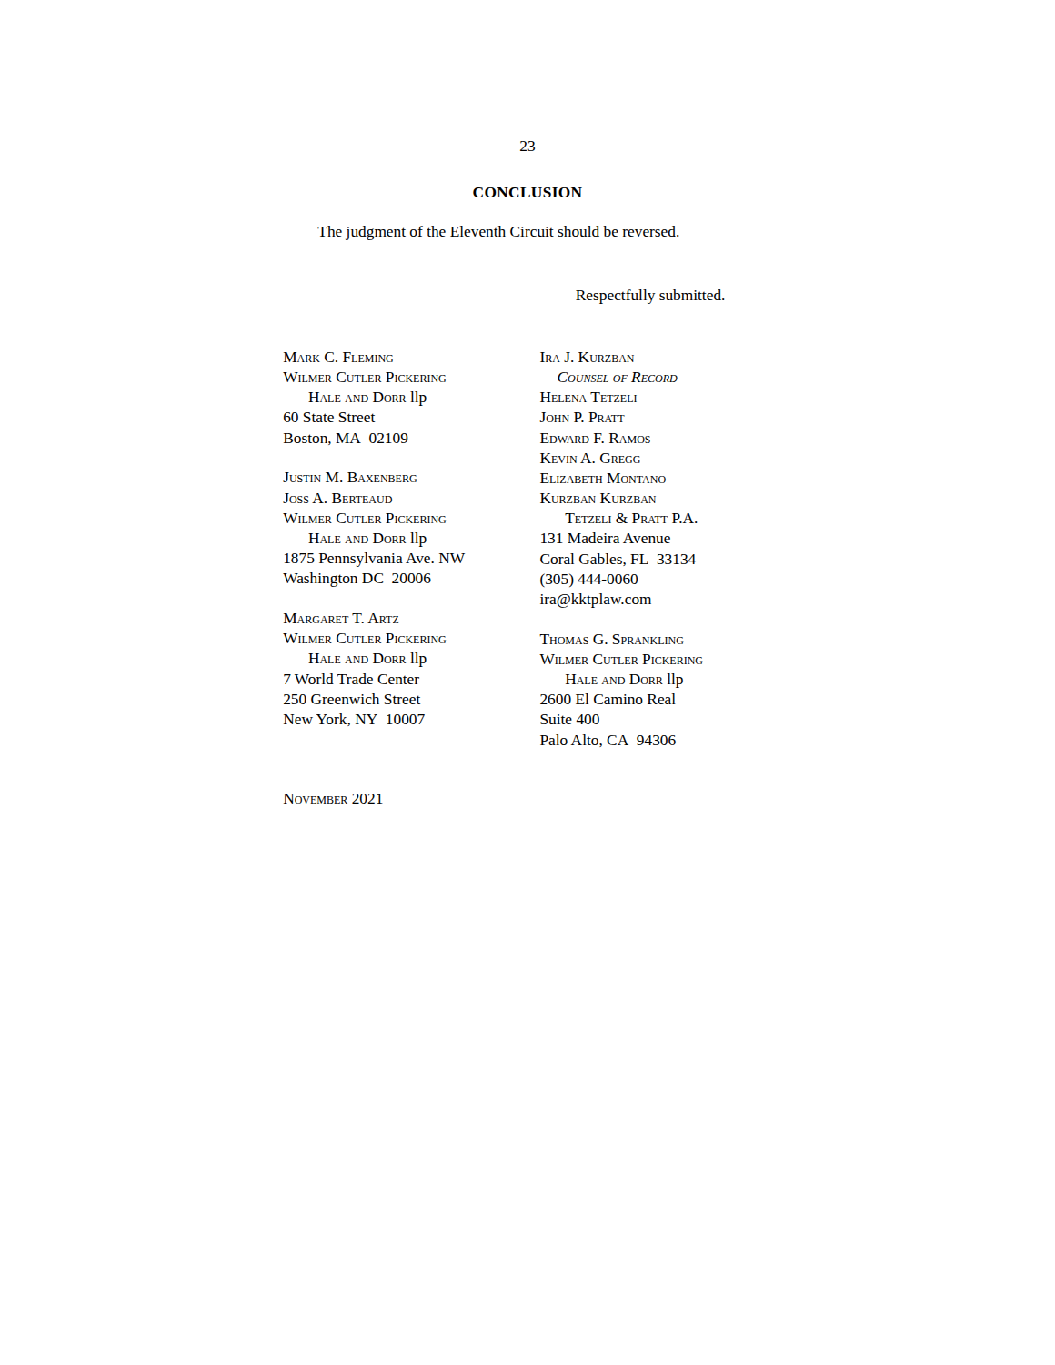23
CONCLUSION
The judgment of the Eleventh Circuit should be reversed.
Respectfully submitted.
Mark C. Fleming
Wilmer Cutler Pickering
Hale and Dorr llp
60 State Street
Boston, MA 02109
Justin M. Baxenberg
Joss A. Berteaud
Wilmer Cutler Pickering
Hale and Dorr llp
1875 Pennsylvania Ave. NW
Washington DC 20006
Margaret T. Artz
Wilmer Cutler Pickering
Hale and Dorr llp
7 World Trade Center
250 Greenwich Street
New York, NY 10007
Ira J. Kurzban
Counsel of Record
Helena Tetzeli
John P. Pratt
Edward F. Ramos
Kevin A. Gregg
Elizabeth Montano
Kurzban Kurzban
Tetzeli & Pratt P.A.
131 Madeira Avenue
Coral Gables, FL 33134
(305) 444-0060
ira@kktplaw.com
Thomas G. Sprankling
Wilmer Cutler Pickering
Hale and Dorr llp
2600 El Camino Real
Suite 400
Palo Alto, CA 94306
November 2021